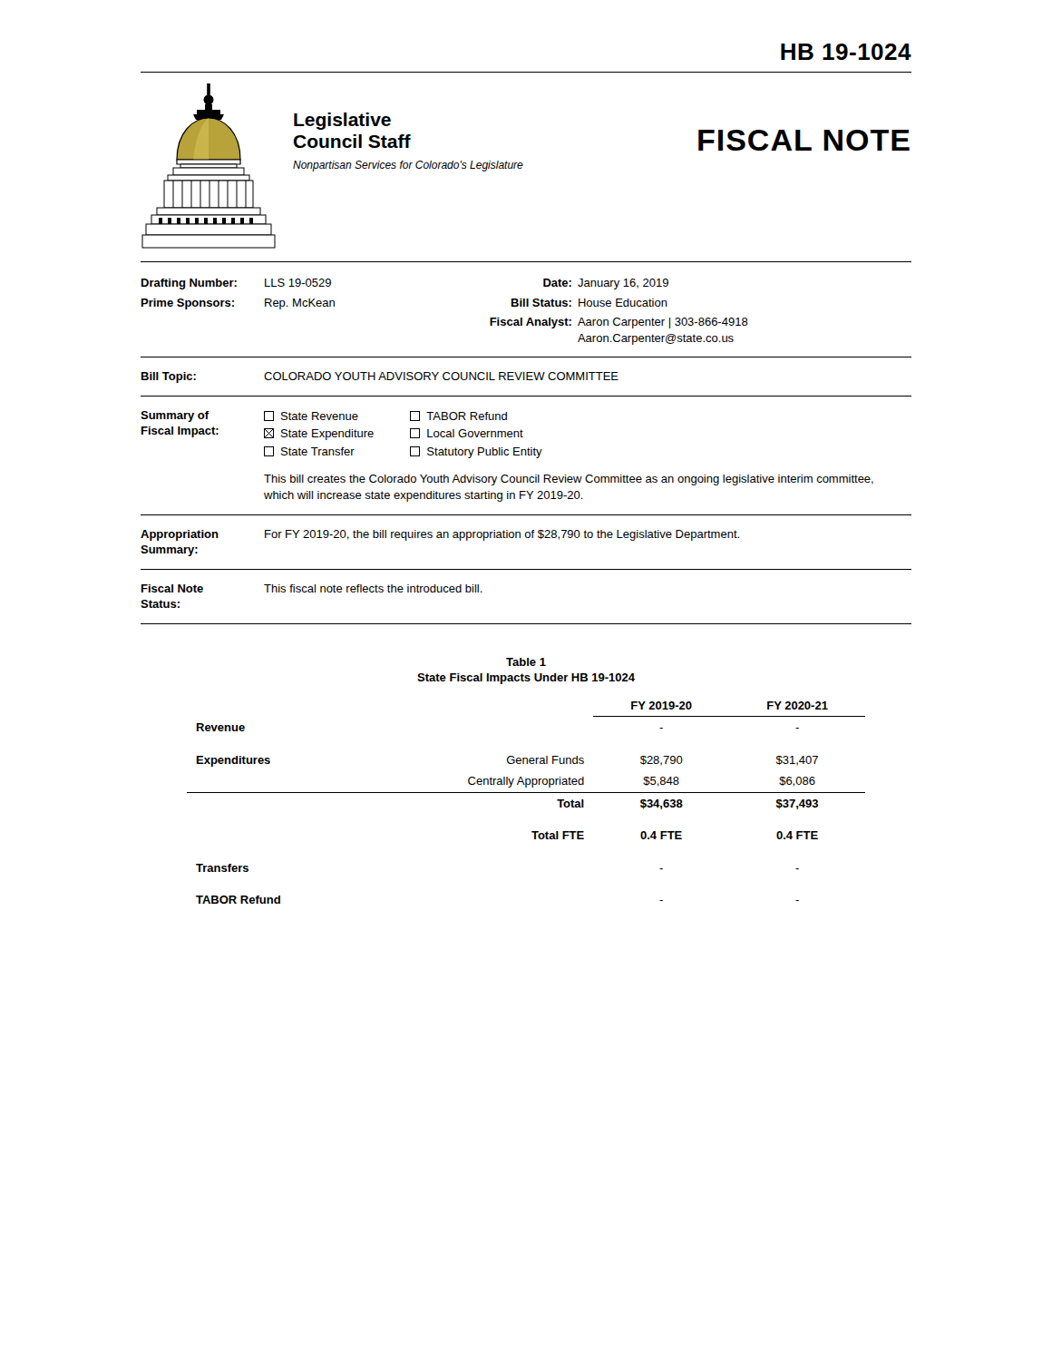HB 19-1024
Legislative
Council Staff
Nonpartisan Services for Colorado's Legislature
FISCAL NOTE
| Drafting Number: | LLS 19-0529 | Date: | January 16, 2019 |
| Prime Sponsors: | Rep. McKean | Bill Status: | House Education |
| | | Fiscal Analyst: | Aaron Carpenter / 303-866-4918 Aaron.Carpenter@state.co.us |
| Bill Topic: | COLORADO YOUTH ADVISORY COUNCIL REVIEW COMMITTEE |
| Summary of Fiscal Impact: | State Revenue State Expenditure State Transfer TABOR Refund Local Government Statutory Public Entity This bill creates the Colorado Youth Advisory Council Review Committee as an ongoing legislative interim committee, which will increase state expenditures starting in FY 2019-20. |
| Appropriation Summary: | For FY 2019-20, the bill requires an appropriation of $28,790 to the Legislative Department. |
| Fiscal Note Status: | This fiscal note reflects the introduced bill. |
Table 1
State Fiscal Impacts Under HB 19-1024
| | | FY 2019-20 | FY 2020-21 |
| --- | --- | --- | --- |
| Revenue | | - | - |
| Expenditures | General Funds | $28,790 | $31,407 |
| | Centrally Appropriated | $5,848 | $6,086 |
| | Total | $34,638 | $37,493 |
| | Total FTE | 0.4 FTE | 0.4 FTE |
| Transfers | | - | - |
| TABOR Refund | | - | - |